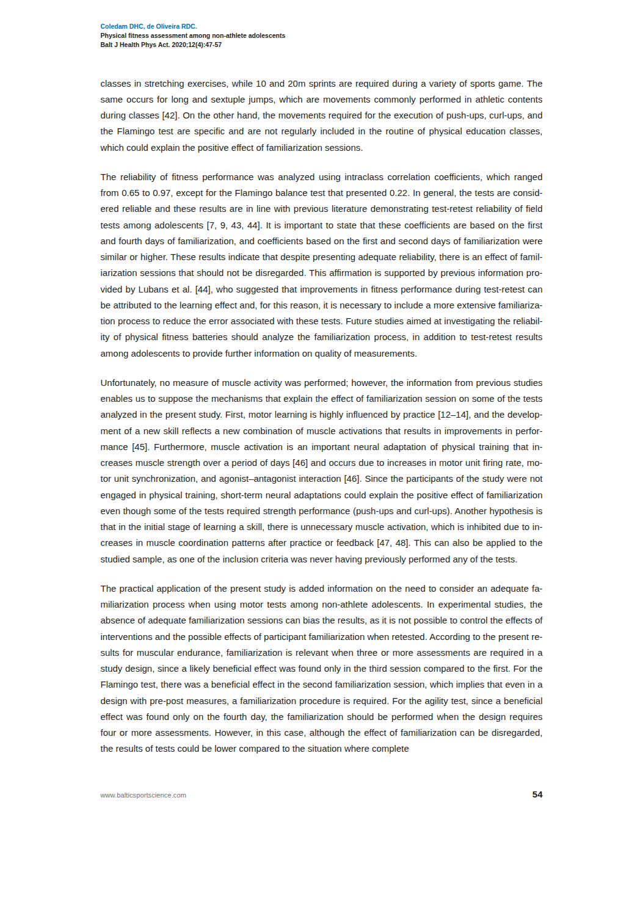Coledam DHC, de Oliveira RDC.
Physical fitness assessment among non-athlete adolescents
Balt J Health Phys Act. 2020;12(4):47-57
classes in stretching exercises, while 10 and 20m sprints are required during a variety of sports game. The same occurs for long and sextuple jumps, which are movements commonly performed in athletic contents during classes [42]. On the other hand, the movements required for the execution of push-ups, curl-ups, and the Flamingo test are specific and are not regularly included in the routine of physical education classes, which could explain the positive effect of familiarization sessions.
The reliability of fitness performance was analyzed using intraclass correlation coefficients, which ranged from 0.65 to 0.97, except for the Flamingo balance test that presented 0.22. In general, the tests are considered reliable and these results are in line with previous literature demonstrating test-retest reliability of field tests among adolescents [7, 9, 43, 44]. It is important to state that these coefficients are based on the first and fourth days of familiarization, and coefficients based on the first and second days of familiarization were similar or higher. These results indicate that despite presenting adequate reliability, there is an effect of familiarization sessions that should not be disregarded. This affirmation is supported by previous information provided by Lubans et al. [44], who suggested that improvements in fitness performance during test-retest can be attributed to the learning effect and, for this reason, it is necessary to include a more extensive familiarization process to reduce the error associated with these tests. Future studies aimed at investigating the reliability of physical fitness batteries should analyze the familiarization process, in addition to test-retest results among adolescents to provide further information on quality of measurements.
Unfortunately, no measure of muscle activity was performed; however, the information from previous studies enables us to suppose the mechanisms that explain the effect of familiarization session on some of the tests analyzed in the present study. First, motor learning is highly influenced by practice [12–14], and the development of a new skill reflects a new combination of muscle activations that results in improvements in performance [45]. Furthermore, muscle activation is an important neural adaptation of physical training that increases muscle strength over a period of days [46] and occurs due to increases in motor unit firing rate, motor unit synchronization, and agonist–antagonist interaction [46]. Since the participants of the study were not engaged in physical training, short-term neural adaptations could explain the positive effect of familiarization even though some of the tests required strength performance (push-ups and curl-ups). Another hypothesis is that in the initial stage of learning a skill, there is unnecessary muscle activation, which is inhibited due to increases in muscle coordination patterns after practice or feedback [47, 48]. This can also be applied to the studied sample, as one of the inclusion criteria was never having previously performed any of the tests.
The practical application of the present study is added information on the need to consider an adequate familiarization process when using motor tests among non-athlete adolescents. In experimental studies, the absence of adequate familiarization sessions can bias the results, as it is not possible to control the effects of interventions and the possible effects of participant familiarization when retested. According to the present results for muscular endurance, familiarization is relevant when three or more assessments are required in a study design, since a likely beneficial effect was found only in the third session compared to the first. For the Flamingo test, there was a beneficial effect in the second familiarization session, which implies that even in a design with pre-post measures, a familiarization procedure is required. For the agility test, since a beneficial effect was found only on the fourth day, the familiarization should be performed when the design requires four or more assessments. However, in this case, although the effect of familiarization can be disregarded, the results of tests could be lower compared to the situation where complete
www.balticsportscience.com 54